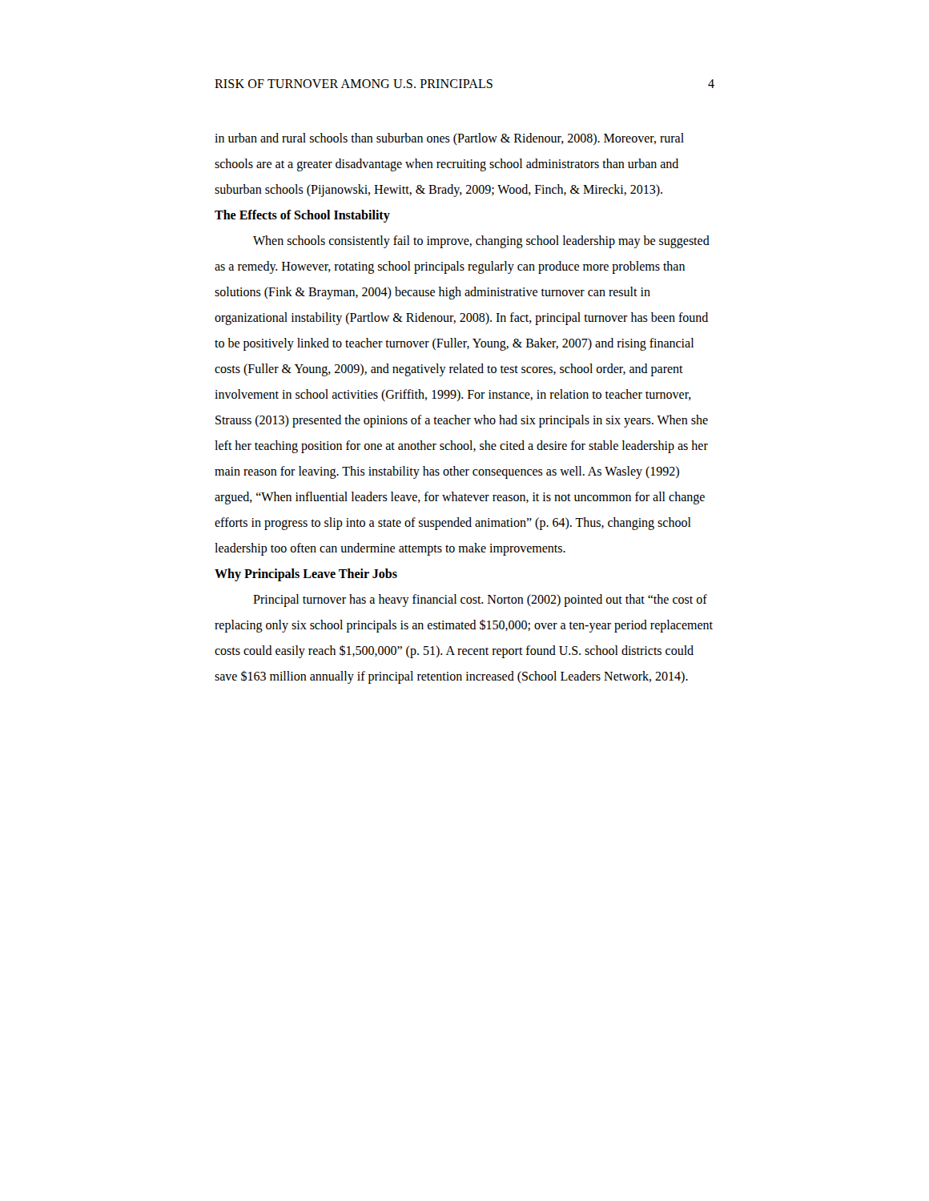Risk of Turnover Among U.S. Principals 4
in urban and rural schools than suburban ones (Partlow & Ridenour, 2008). Moreover, rural schools are at a greater disadvantage when recruiting school administrators than urban and suburban schools (Pijanowski, Hewitt, & Brady, 2009; Wood, Finch, & Mirecki, 2013).
The Effects of School Instability
When schools consistently fail to improve, changing school leadership may be suggested as a remedy. However, rotating school principals regularly can produce more problems than solutions (Fink & Brayman, 2004) because high administrative turnover can result in organizational instability (Partlow & Ridenour, 2008). In fact, principal turnover has been found to be positively linked to teacher turnover (Fuller, Young, & Baker, 2007) and rising financial costs (Fuller & Young, 2009), and negatively related to test scores, school order, and parent involvement in school activities (Griffith, 1999). For instance, in relation to teacher turnover, Strauss (2013) presented the opinions of a teacher who had six principals in six years. When she left her teaching position for one at another school, she cited a desire for stable leadership as her main reason for leaving. This instability has other consequences as well. As Wasley (1992) argued, “When influential leaders leave, for whatever reason, it is not uncommon for all change efforts in progress to slip into a state of suspended animation” (p. 64). Thus, changing school leadership too often can undermine attempts to make improvements.
Why Principals Leave Their Jobs
Principal turnover has a heavy financial cost. Norton (2002) pointed out that “the cost of replacing only six school principals is an estimated $150,000; over a ten-year period replacement costs could easily reach $1,500,000” (p. 51). A recent report found U.S. school districts could save $163 million annually if principal retention increased (School Leaders Network, 2014).